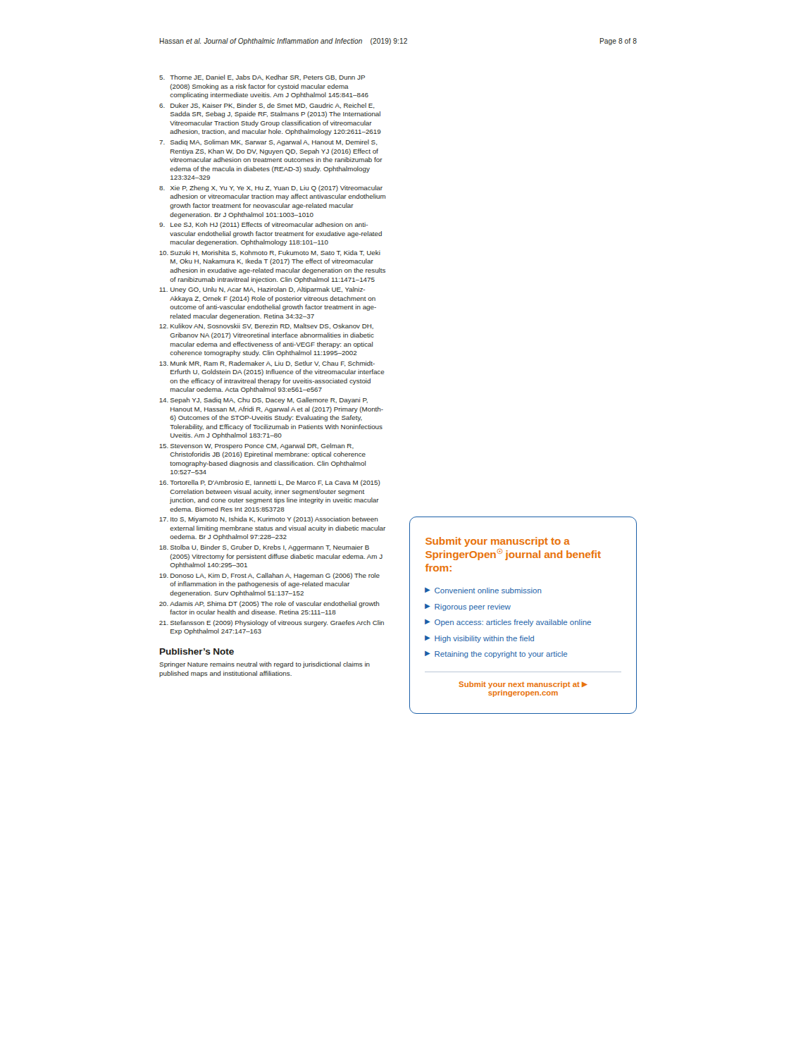Hassan et al. Journal of Ophthalmic Inflammation and Infection
(2019) 9:12
Page 8 of 8
Thorne JE, Daniel E, Jabs DA, Kedhar SR, Peters GB, Dunn JP (2008) Smoking as a risk factor for cystoid macular edema complicating intermediate uveitis. Am J Ophthalmol 145:841–846
Duker JS, Kaiser PK, Binder S, de Smet MD, Gaudric A, Reichel E, Sadda SR, Sebag J, Spaide RF, Stalmans P (2013) The International Vitreomacular Traction Study Group classification of vitreomacular adhesion, traction, and macular hole. Ophthalmology 120:2611–2619
Sadiq MA, Soliman MK, Sarwar S, Agarwal A, Hanout M, Demirel S, Rentiya ZS, Khan W, Do DV, Nguyen QD, Sepah YJ (2016) Effect of vitreomacular adhesion on treatment outcomes in the ranibizumab for edema of the macula in diabetes (READ-3) study. Ophthalmology 123:324–329
Xie P, Zheng X, Yu Y, Ye X, Hu Z, Yuan D, Liu Q (2017) Vitreomacular adhesion or vitreomacular traction may affect antivascular endothelium growth factor treatment for neovascular age-related macular degeneration. Br J Ophthalmol 101:1003–1010
Lee SJ, Koh HJ (2011) Effects of vitreomacular adhesion on anti-vascular endothelial growth factor treatment for exudative age-related macular degeneration. Ophthalmology 118:101–110
Suzuki H, Morishita S, Kohmoto R, Fukumoto M, Sato T, Kida T, Ueki M, Oku H, Nakamura K, Ikeda T (2017) The effect of vitreomacular adhesion in exudative age-related macular degeneration on the results of ranibizumab intravitreal injection. Clin Ophthalmol 11:1471–1475
Uney GO, Unlu N, Acar MA, Hazirolan D, Altiparmak UE, Yalniz-Akkaya Z, Ornek F (2014) Role of posterior vitreous detachment on outcome of anti-vascular endothelial growth factor treatment in age-related macular degeneration. Retina 34:32–37
Kulikov AN, Sosnovskii SV, Berezin RD, Maltsev DS, Oskanov DH, Gribanov NA (2017) Vitreoretinal interface abnormalities in diabetic macular edema and effectiveness of anti-VEGF therapy: an optical coherence tomography study. Clin Ophthalmol 11:1995–2002
Munk MR, Ram R, Rademaker A, Liu D, Setlur V, Chau F, Schmidt-Erfurth U, Goldstein DA (2015) Influence of the vitreomacular interface on the efficacy of intravitreal therapy for uveitis-associated cystoid macular oedema. Acta Ophthalmol 93:e561–e567
Sepah YJ, Sadiq MA, Chu DS, Dacey M, Gallemore R, Dayani P, Hanout M, Hassan M, Afridi R, Agarwal A et al (2017) Primary (Month-6) Outcomes of the STOP-Uveitis Study: Evaluating the Safety, Tolerability, and Efficacy of Tocilizumab in Patients With Noninfectious Uveitis. Am J Ophthalmol 183:71–80
Stevenson W, Prospero Ponce CM, Agarwal DR, Gelman R, Christoforidis JB (2016) Epiretinal membrane: optical coherence tomography-based diagnosis and classification. Clin Ophthalmol 10:527–534
Tortorella P, D'Ambrosio E, Iannetti L, De Marco F, La Cava M (2015) Correlation between visual acuity, inner segment/outer segment junction, and cone outer segment tips line integrity in uveitic macular edema. Biomed Res Int 2015:853728
Ito S, Miyamoto N, Ishida K, Kurimoto Y (2013) Association between external limiting membrane status and visual acuity in diabetic macular oedema. Br J Ophthalmol 97:228–232
Stolba U, Binder S, Gruber D, Krebs I, Aggermann T, Neumaier B (2005) Vitrectomy for persistent diffuse diabetic macular edema. Am J Ophthalmol 140:295–301
Donoso LA, Kim D, Frost A, Callahan A, Hageman G (2006) The role of inflammation in the pathogenesis of age-related macular degeneration. Surv Ophthalmol 51:137–152
Adamis AP, Shima DT (2005) The role of vascular endothelial growth factor in ocular health and disease. Retina 25:111–118
Stefansson E (2009) Physiology of vitreous surgery. Graefes Arch Clin Exp Ophthalmol 247:147–163
Publisher’s Note
Springer Nature remains neutral with regard to jurisdictional claims in published maps and institutional affiliations.
Submit your manuscript to a SpringerOpen☉ journal and benefit from:
Convenient online submission
Rigorous peer review
Open access: articles freely available online
High visibility within the field
Retaining the copyright to your article
Submit your next manuscript at ▶ springeropen.com